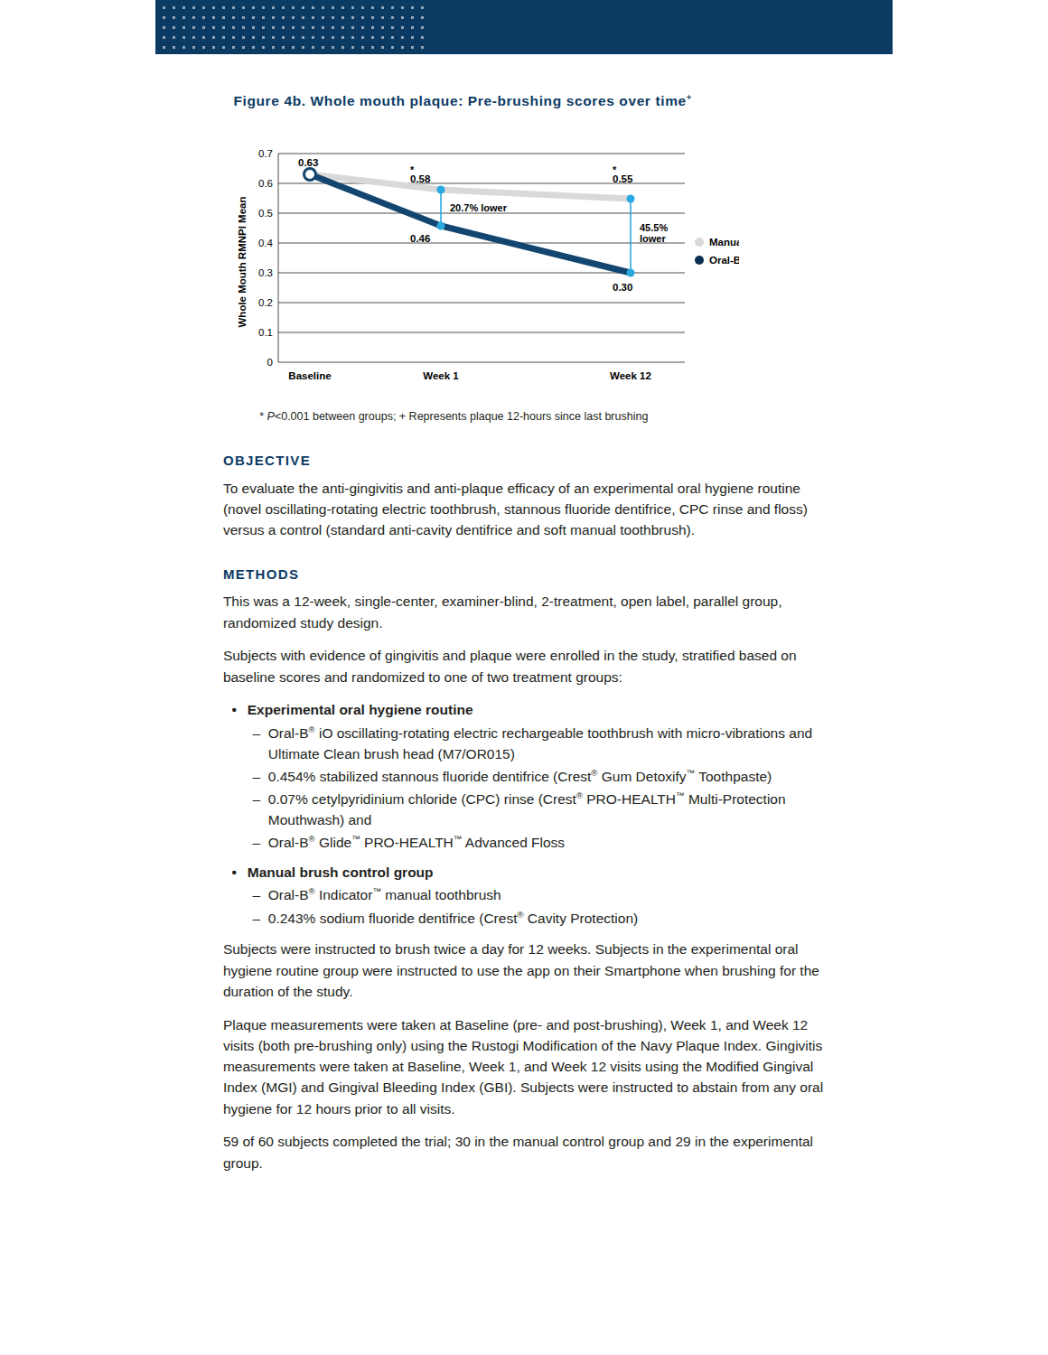Figure 4b. Whole mouth plaque: Pre-brushing scores over time+
Whole Mouth RMNPI Mean 0.7 0.6 0.5 0.4 0.3 0.2 0.1 0 0.63 0.58 ​ * 0.55 * 0.46 0.30 20.7% lower 45.5% lower Baseline Week 1 Week 12 Manual Control Oral-B iO Exp. Routine
* P<0.001 between groups; + Represents plaque 12-hours since last brushing
Objective
To evaluate the anti-gingivitis and anti-plaque efficacy of an experimental oral hygiene routine (novel oscillating-rotating electric toothbrush, stannous fluoride dentifrice, CPC rinse and floss) versus a control (standard anti-cavity dentifrice and soft manual toothbrush).
Methods
This was a 12-week, single-center, examiner-blind, 2-treatment, open label, parallel group, randomized study design.
Subjects with evidence of gingivitis and plaque were enrolled in the study, stratified based on baseline scores and randomized to one of two treatment groups:
Experimental oral hygiene routine
Oral-B® iO oscillating-rotating electric rechargeable toothbrush with micro-vibrations and Ultimate Clean brush head (M7/OR015)
0.454% stabilized stannous fluoride dentifrice (Crest® Gum Detoxify™ Toothpaste)
0.07% cetylpyridinium chloride (CPC) rinse (Crest® PRO-HEALTH™ Multi-Protection Mouthwash) and
Oral-B® Glide™ PRO-HEALTH™ Advanced Floss
Manual brush control group
Oral-B® Indicator™ manual toothbrush
0.243% sodium fluoride dentifrice (Crest® Cavity Protection)
Subjects were instructed to brush twice a day for 12 weeks. Subjects in the experimental oral hygiene routine group were instructed to use the app on their Smartphone when brushing for the duration of the study.
Plaque measurements were taken at Baseline (pre- and post-brushing), Week 1, and Week 12 visits (both pre-brushing only) using the Rustogi Modification of the Navy Plaque Index. Gingivitis measurements were taken at Baseline, Week 1, and Week 12 visits using the Modified Gingival Index (MGI) and Gingival Bleeding Index (GBI). Subjects were instructed to abstain from any oral hygiene for 12 hours prior to all visits.
59 of 60 subjects completed the trial; 30 in the manual control group and 29 in the experimental group.